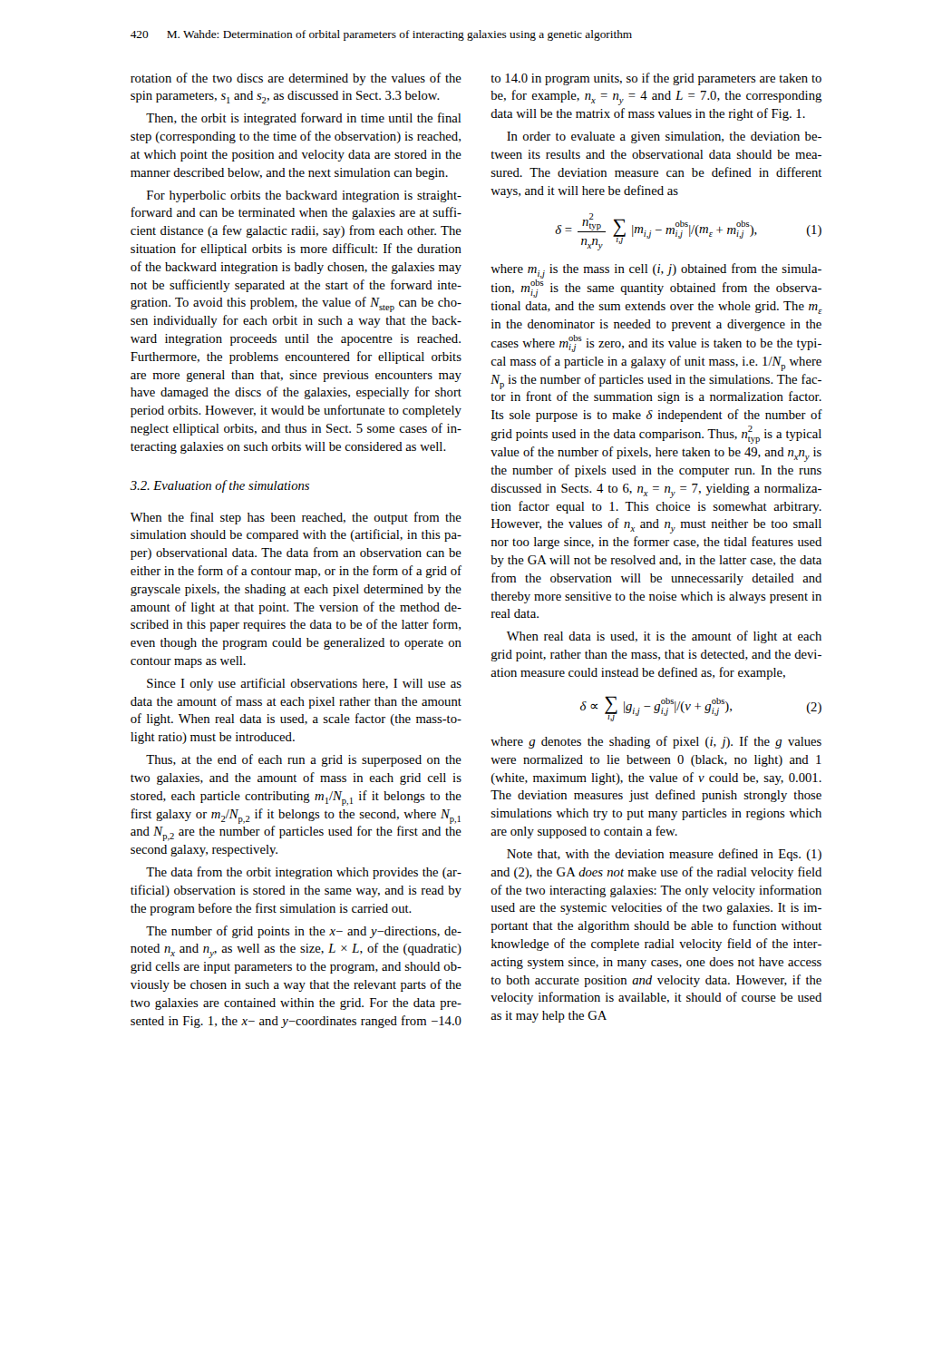420 M. Wahde: Determination of orbital parameters of interacting galaxies using a genetic algorithm
rotation of the two discs are determined by the values of the spin parameters, s1 and s2, as discussed in Sect. 3.3 below.
Then, the orbit is integrated forward in time until the final step (corresponding to the time of the observation) is reached, at which point the position and velocity data are stored in the manner described below, and the next simulation can begin.
For hyperbolic orbits the backward integration is straightforward and can be terminated when the galaxies are at sufficient distance (a few galactic radii, say) from each other. The situation for elliptical orbits is more difficult: If the duration of the backward integration is badly chosen, the galaxies may not be sufficiently separated at the start of the forward integration. To avoid this problem, the value of Nstep can be chosen individually for each orbit in such a way that the backward integration proceeds until the apocentre is reached. Furthermore, the problems encountered for elliptical orbits are more general than that, since previous encounters may have damaged the discs of the galaxies, especially for short period orbits. However, it would be unfortunate to completely neglect elliptical orbits, and thus in Sect. 5 some cases of interacting galaxies on such orbits will be considered as well.
3.2. Evaluation of the simulations
When the final step has been reached, the output from the simulation should be compared with the (artificial, in this paper) observational data. The data from an observation can be either in the form of a contour map, or in the form of a grid of grayscale pixels, the shading at each pixel determined by the amount of light at that point. The version of the method described in this paper requires the data to be of the latter form, even though the program could be generalized to operate on contour maps as well.
Since I only use artificial observations here, I will use as data the amount of mass at each pixel rather than the amount of light. When real data is used, a scale factor (the mass-to-light ratio) must be introduced.
Thus, at the end of each run a grid is superposed on the two galaxies, and the amount of mass in each grid cell is stored, each particle contributing m1/Np,1 if it belongs to the first galaxy or m2/Np,2 if it belongs to the second, where Np,1 and Np,2 are the number of particles used for the first and the second galaxy, respectively.
The data from the orbit integration which provides the (artificial) observation is stored in the same way, and is read by the program before the first simulation is carried out.
The number of grid points in the x− and y−directions, denoted nx and ny, as well as the size, L × L, of the (quadratic) grid cells are input parameters to the program, and should obviously be chosen in such a way that the relevant parts of the two galaxies are contained within the grid. For the data presented in Fig. 1, the x− and y−coordinates ranged from −14.0 to 14.0 in program units, so if the grid parameters are taken to be, for example, nx = ny = 4 and L = 7.0, the corresponding data will be the matrix of mass values in the right of Fig. 1.
In order to evaluate a given simulation, the deviation between its results and the observational data should be measured. The deviation measure can be defined in different ways, and it will here be defined as
δ = n 2typ nxny ∑i,j |mi,j − mobsi,j|/(mε + mobsi,j), (1)
where mi,j is the mass in cell (i, j) obtained from the simulation, mobsi,j is the same quantity obtained from the observational data, and the sum extends over the whole grid. The mε in the denominator is needed to prevent a divergence in the cases where mobsi,j is zero, and its value is taken to be the typical mass of a particle in a galaxy of unit mass, i.e. 1/Np where Np is the number of particles used in the simulations. The factor in front of the summation sign is a normalization factor. Its sole purpose is to make δ independent of the number of grid points used in the data comparison. Thus, n 2typ is a typical value of the number of pixels, here taken to be 49, and nxny is the number of pixels used in the computer run. In the runs discussed in Sects. 4 to 6, nx = ny = 7, yielding a normalization factor equal to 1. This choice is somewhat arbitrary. However, the values of nx and ny must neither be too small nor too large since, in the former case, the tidal features used by the GA will not be resolved and, in the latter case, the data from the observation will be unnecessarily detailed and thereby more sensitive to the noise which is always present in real data.
When real data is used, it is the amount of light at each grid point, rather than the mass, that is detected, and the deviation measure could instead be defined as, for example,
δ ∝ ∑i,j |gi,j − gobsi,j|/(ν + gobsi,j), (2)
where g denotes the shading of pixel (i, j). If the g values were normalized to lie between 0 (black, no light) and 1 (white, maximum light), the value of ν could be, say, 0.001. The deviation measures just defined punish strongly those simulations which try to put many particles in regions which are only supposed to contain a few.
Note that, with the deviation measure defined in Eqs. (1) and (2), the GA does not make use of the radial velocity field of the two interacting galaxies: The only velocity information used are the systemic velocities of the two galaxies. It is important that the algorithm should be able to function without knowledge of the complete radial velocity field of the interacting system since, in many cases, one does not have access to both accurate position and velocity data. However, if the velocity information is available, it should of course be used as it may help the GA